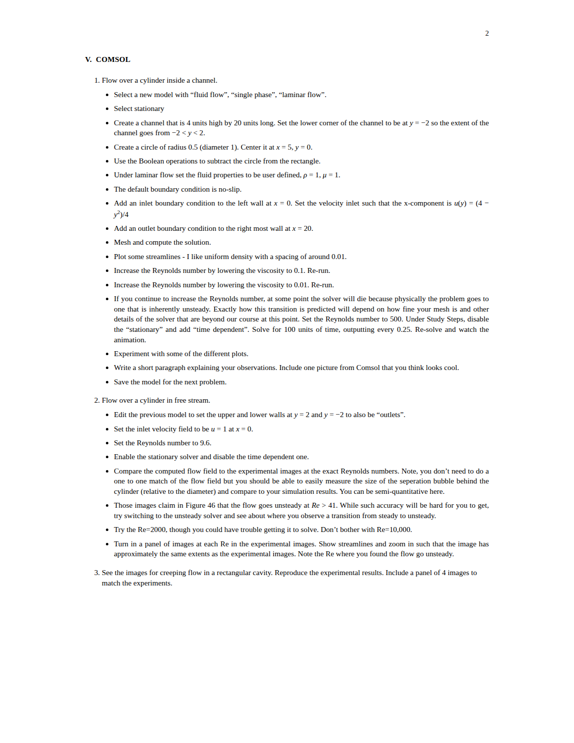2
V. COMSOL
Flow over a cylinder inside a channel.
Select a new model with “fluid flow”, “single phase”, “laminar flow”.
Select stationary
Create a channel that is 4 units high by 20 units long. Set the lower corner of the channel to be at y = −2 so the extent of the channel goes from −2 < y < 2.
Create a circle of radius 0.5 (diameter 1). Center it at x = 5, y = 0.
Use the Boolean operations to subtract the circle from the rectangle.
Under laminar flow set the fluid properties to be user defined, ρ = 1, μ = 1.
The default boundary condition is no-slip.
Add an inlet boundary condition to the left wall at x = 0. Set the velocity inlet such that the x-component is u(y) = (4 − y2)/4
Add an outlet boundary condition to the right most wall at x = 20.
Mesh and compute the solution.
Plot some streamlines - I like uniform density with a spacing of around 0.01.
Increase the Reynolds number by lowering the viscosity to 0.1. Re-run.
Increase the Reynolds number by lowering the viscosity to 0.01. Re-run.
If you continue to increase the Reynolds number, at some point the solver will die because physically the problem goes to one that is inherently unsteady. Exactly how this transition is predicted will depend on how fine your mesh is and other details of the solver that are beyond our course at this point. Set the Reynolds number to 500. Under Study Steps, disable the “stationary” and add “time dependent”. Solve for 100 units of time, outputting every 0.25. Re-solve and watch the animation.
Experiment with some of the different plots.
Write a short paragraph explaining your observations. Include one picture from Comsol that you think looks cool.
Save the model for the next problem.
Flow over a cylinder in free stream.
Edit the previous model to set the upper and lower walls at y = 2 and y = −2 to also be “outlets”.
Set the inlet velocity field to be u = 1 at x = 0.
Set the Reynolds number to 9.6.
Enable the stationary solver and disable the time dependent one.
Compare the computed flow field to the experimental images at the exact Reynolds numbers. Note, you don’t need to do a one to one match of the flow field but you should be able to easily measure the size of the seperation bubble behind the cylinder (relative to the diameter) and compare to your simulation results. You can be semi-quantitative here.
Those images claim in Figure 46 that the flow goes unsteady at Re > 41. While such accuracy will be hard for you to get, try switching to the unsteady solver and see about where you observe a transition from steady to unsteady.
Try the Re=2000, though you could have trouble getting it to solve. Don’t bother with Re=10,000.
Turn in a panel of images at each Re in the experimental images. Show streamlines and zoom in such that the image has approximately the same extents as the experimental images. Note the Re where you found the flow go unsteady.
See the images for creeping flow in a rectangular cavity. Reproduce the experimental results. Include a panel of 4 images to match the experiments.